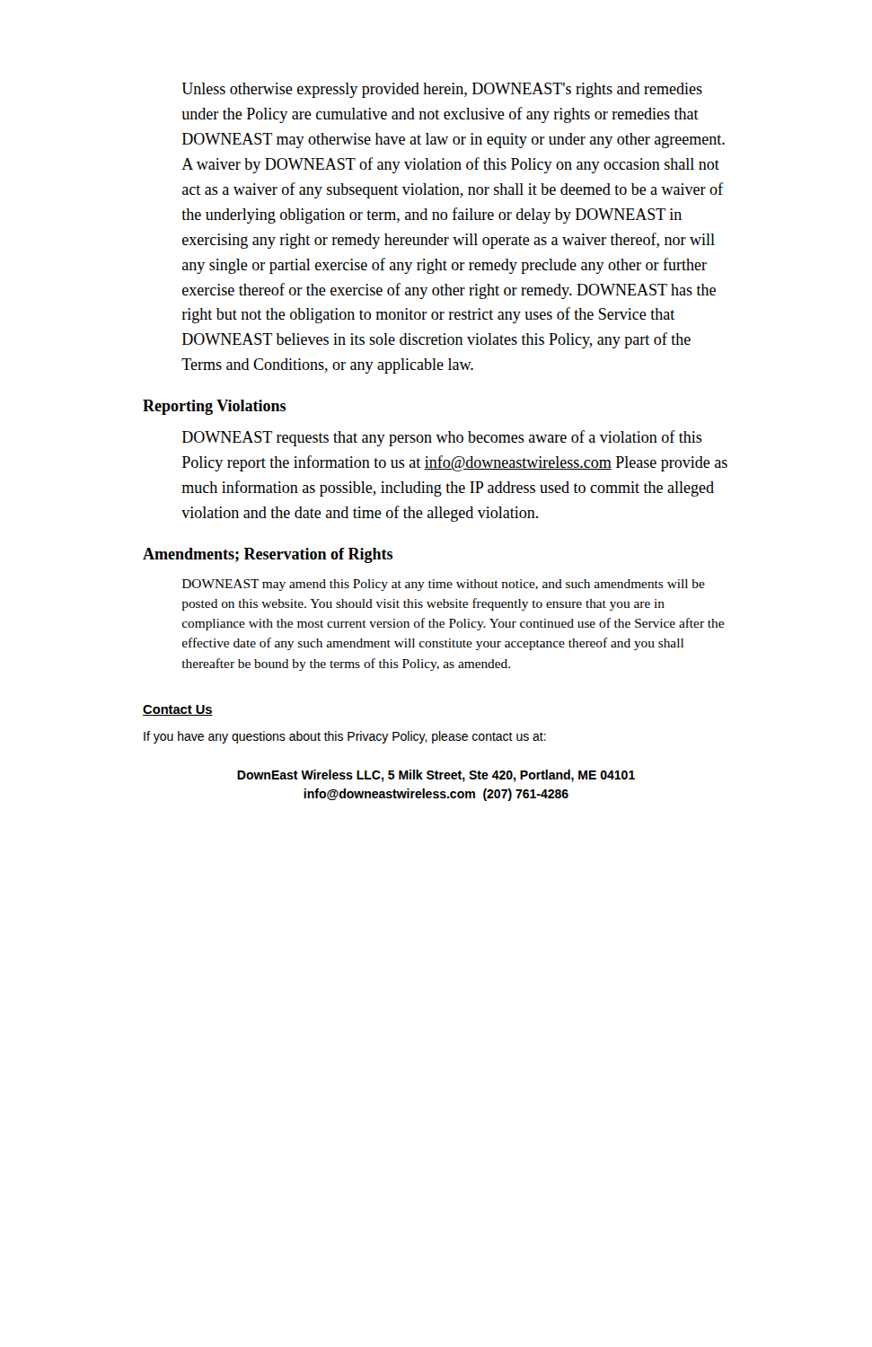Unless otherwise expressly provided herein, DOWNEAST's rights and remedies under the Policy are cumulative and not exclusive of any rights or remedies that DOWNEAST may otherwise have at law or in equity or under any other agreement. A waiver by DOWNEAST of any violation of this Policy on any occasion shall not act as a waiver of any subsequent violation, nor shall it be deemed to be a waiver of the underlying obligation or term, and no failure or delay by DOWNEAST in exercising any right or remedy hereunder will operate as a waiver thereof, nor will any single or partial exercise of any right or remedy preclude any other or further exercise thereof or the exercise of any other right or remedy. DOWNEAST has the right but not the obligation to monitor or restrict any uses of the Service that DOWNEAST believes in its sole discretion violates this Policy, any part of the Terms and Conditions, or any applicable law.
Reporting Violations
DOWNEAST requests that any person who becomes aware of a violation of this Policy report the information to us at info@downeastwireless.com Please provide as much information as possible, including the IP address used to commit the alleged violation and the date and time of the alleged violation.
Amendments; Reservation of Rights
DOWNEAST may amend this Policy at any time without notice, and such amendments will be posted on this website. You should visit this website frequently to ensure that you are in compliance with the most current version of the Policy. Your continued use of the Service after the effective date of any such amendment will constitute your acceptance thereof and you shall thereafter be bound by the terms of this Policy, as amended.
Contact Us
If you have any questions about this Privacy Policy, please contact us at:
DownEast Wireless LLC, 5 Milk Street, Ste 420, Portland, ME 04101
info@downeastwireless.com (207) 761-4286